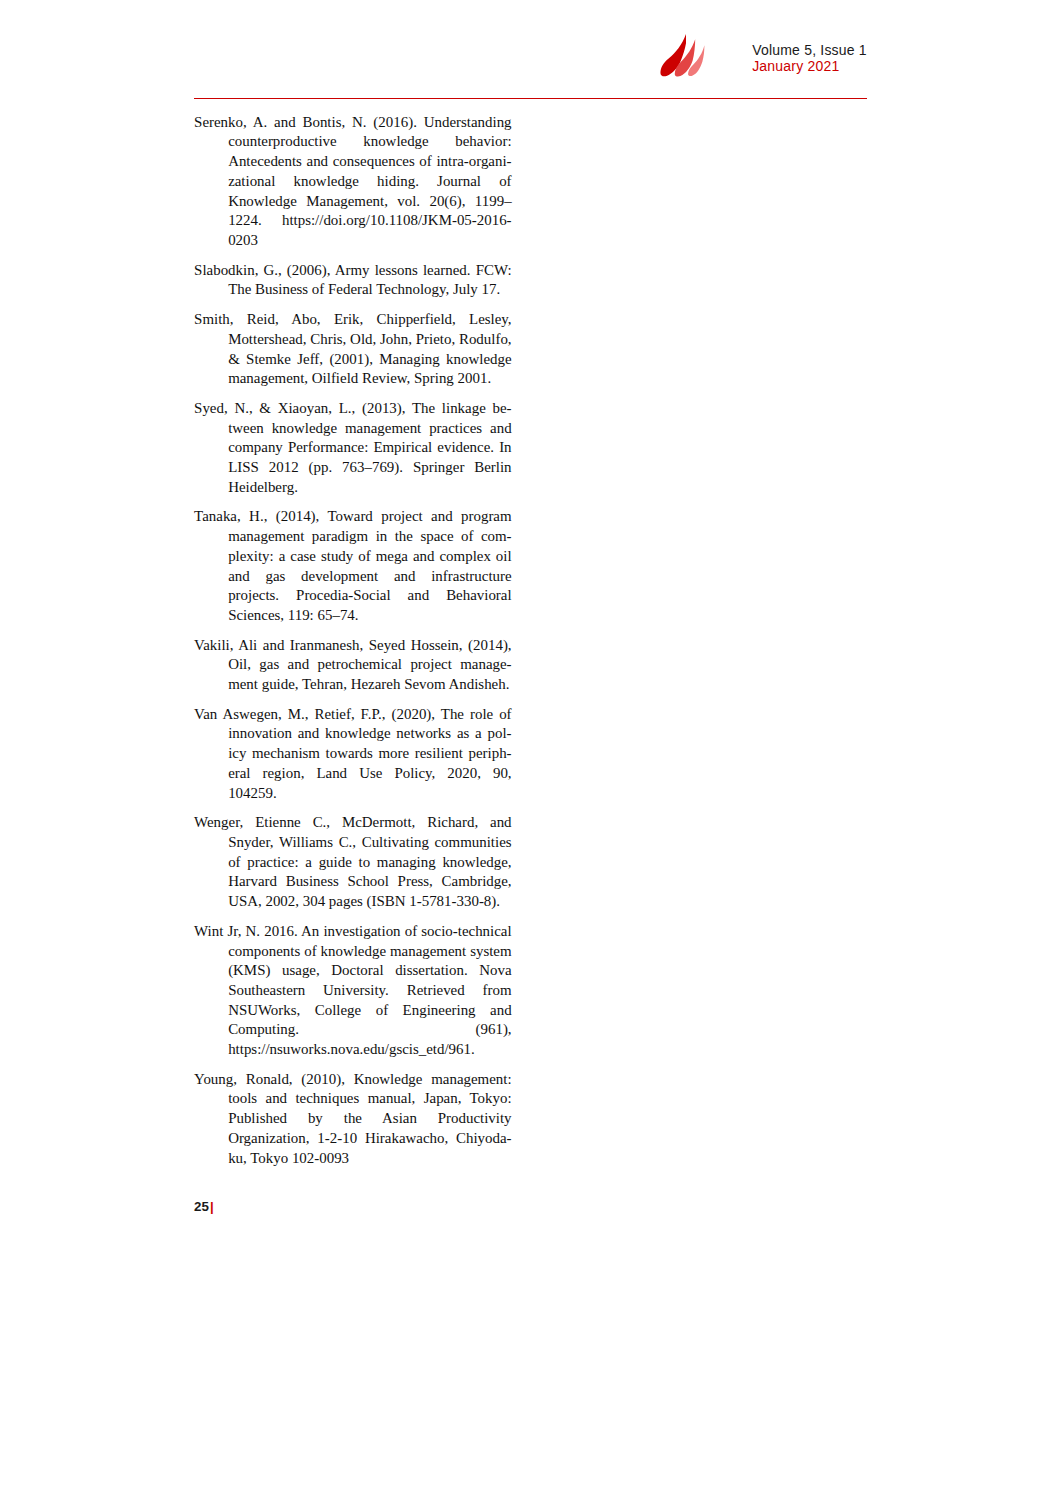Volume 5, Issue 1
January 2021
Serenko, A. and Bontis, N. (2016). Understanding counterproductive knowledge behavior: Antecedents and consequences of intra-organizational knowledge hiding. Journal of Knowledge Management, vol. 20(6), 1199–1224. https://doi.org/10.1108/JKM-05-2016-0203
Slabodkin, G., (2006), Army lessons learned. FCW: The Business of Federal Technology, July 17.
Smith, Reid, Abo, Erik, Chipperfield, Lesley, Mottershead, Chris, Old, John, Prieto, Rodulfo, & Stemke Jeff, (2001), Managing knowledge management, Oilfield Review, Spring 2001.
Syed, N., & Xiaoyan, L., (2013), The linkage between knowledge management practices and company Performance: Empirical evidence. In LISS 2012 (pp. 763–769). Springer Berlin Heidelberg.
Tanaka, H., (2014), Toward project and program management paradigm in the space of complexity: a case study of mega and complex oil and gas development and infrastructure projects. Procedia-Social and Behavioral Sciences, 119: 65–74.
Vakili, Ali and Iranmanesh, Seyed Hossein, (2014), Oil, gas and petrochemical project management guide, Tehran, Hezareh Sevom Andisheh.
Van Aswegen, M., Retief, F.P., (2020), The role of innovation and knowledge networks as a policy mechanism towards more resilient peripheral region, Land Use Policy, 2020, 90, 104259.
Wenger, Etienne C., McDermott, Richard, and Snyder, Williams C., Cultivating communities of practice: a guide to managing knowledge, Harvard Business School Press, Cambridge, USA, 2002, 304 pages (ISBN 1-5781-330-8).
Wint Jr, N. 2016. An investigation of socio-technical components of knowledge management system (KMS) usage, Doctoral dissertation. Nova Southeastern University. Retrieved from NSUWorks, College of Engineering and Computing. (961), https://nsuworks.nova.edu/gscis_etd/961.
Young, Ronald, (2010), Knowledge management: tools and techniques manual, Japan, Tokyo: Published by the Asian Productivity Organization, 1-2-10 Hirakawacho, Chiyoda-ku, Tokyo 102-0093
25|